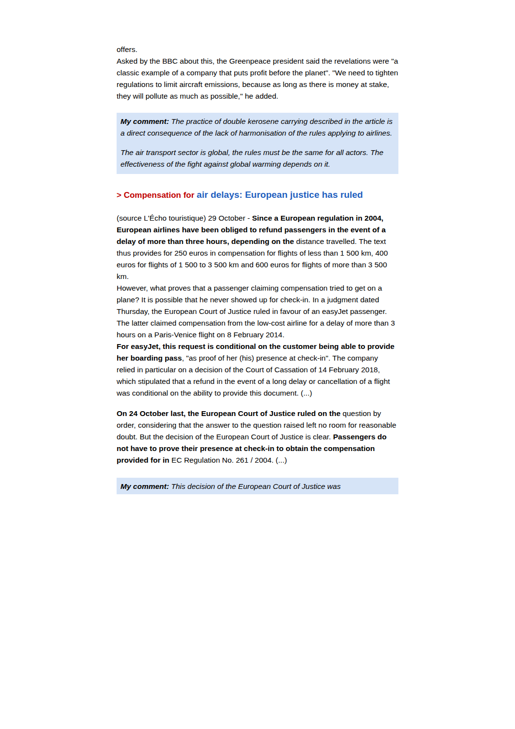offers.
Asked by the BBC about this, the Greenpeace president said the revelations were "a classic example of a company that puts profit before the planet". "We need to tighten regulations to limit aircraft emissions, because as long as there is money at stake, they will pollute as much as possible," he added.
My comment: The practice of double kerosene carrying described in the article is a direct consequence of the lack of harmonisation of the rules applying to airlines.
The air transport sector is global, the rules must be the same for all actors. The effectiveness of the fight against global warming depends on it.
> Compensation for air delays: European justice has ruled
(source L'Écho touristique) 29 October - Since a European regulation in 2004, European airlines have been obliged to refund passengers in the event of a delay of more than three hours, depending on the distance travelled. The text thus provides for 250 euros in compensation for flights of less than 1 500 km, 400 euros for flights of 1 500 to 3 500 km and 600 euros for flights of more than 3 500 km.
However, what proves that a passenger claiming compensation tried to get on a plane? It is possible that he never showed up for check-in. In a judgment dated Thursday, the European Court of Justice ruled in favour of an easyJet passenger. The latter claimed compensation from the low-cost airline for a delay of more than 3 hours on a Paris-Venice flight on 8 February 2014.
For easyJet, this request is conditional on the customer being able to provide her boarding pass, "as proof of her (his) presence at check-in". The company relied in particular on a decision of the Court of Cassation of 14 February 2018, which stipulated that a refund in the event of a long delay or cancellation of a flight was conditional on the ability to provide this document. (...)
On 24 October last, the European Court of Justice ruled on the question by order, considering that the answer to the question raised left no room for reasonable doubt. But the decision of the European Court of Justice is clear. Passengers do not have to prove their presence at check-in to obtain the compensation provided for in EC Regulation No. 261 / 2004. (...)
My comment: This decision of the European Court of Justice was